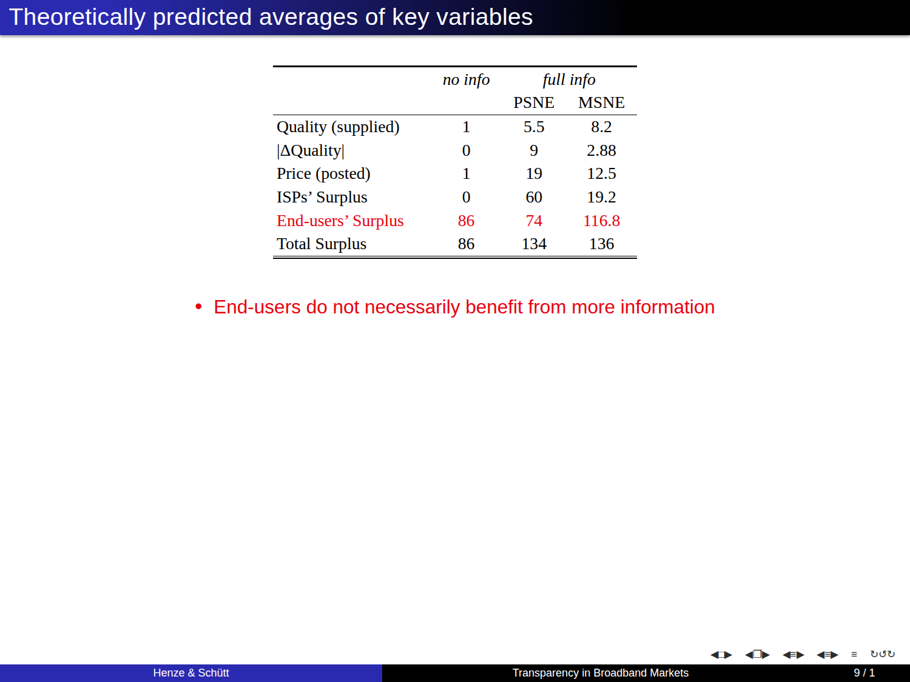Theoretically predicted averages of key variables
| | no info | full info |
| | | PSNE | MSNE |
| Quality (supplied) | 1 | 5.5 | 8.2 |
| /ΔQuality/ | 0 | 9 | 2.88 |
| Price (posted) | 1 | 19 | 12.5 |
| ISPs’ Surplus | 0 | 60 | 19.2 |
| End-users’ Surplus | 86 | 74 | 116.8 |
| Total Surplus | 86 | 134 | 136 |
• End-users do not necessarily benefit from more information
◀□▶ ◀❐▶ ◀≡▶ ◀≡▶ ≡ ↻↺↻
Henze & Schütt
Transparency in Broadband Markets
9 / 1